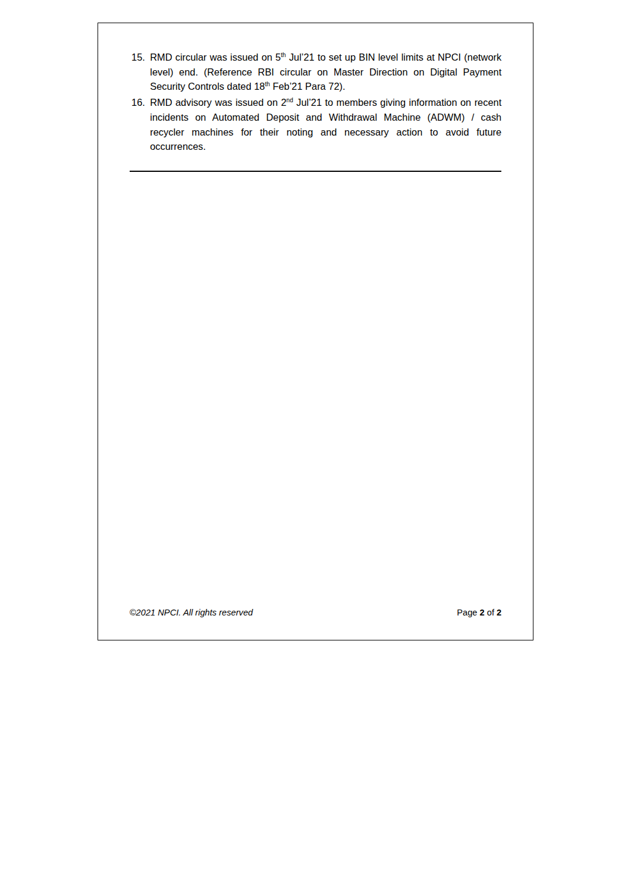15. RMD circular was issued on 5th Jul’21 to set up BIN level limits at NPCI (network level) end. (Reference RBI circular on Master Direction on Digital Payment Security Controls dated 18th Feb’21 Para 72).
16. RMD advisory was issued on 2nd Jul’21 to members giving information on recent incidents on Automated Deposit and Withdrawal Machine (ADWM) / cash recycler machines for their noting and necessary action to avoid future occurrences.
©2021 NPCI. All rights reserved
Page 2 of 2